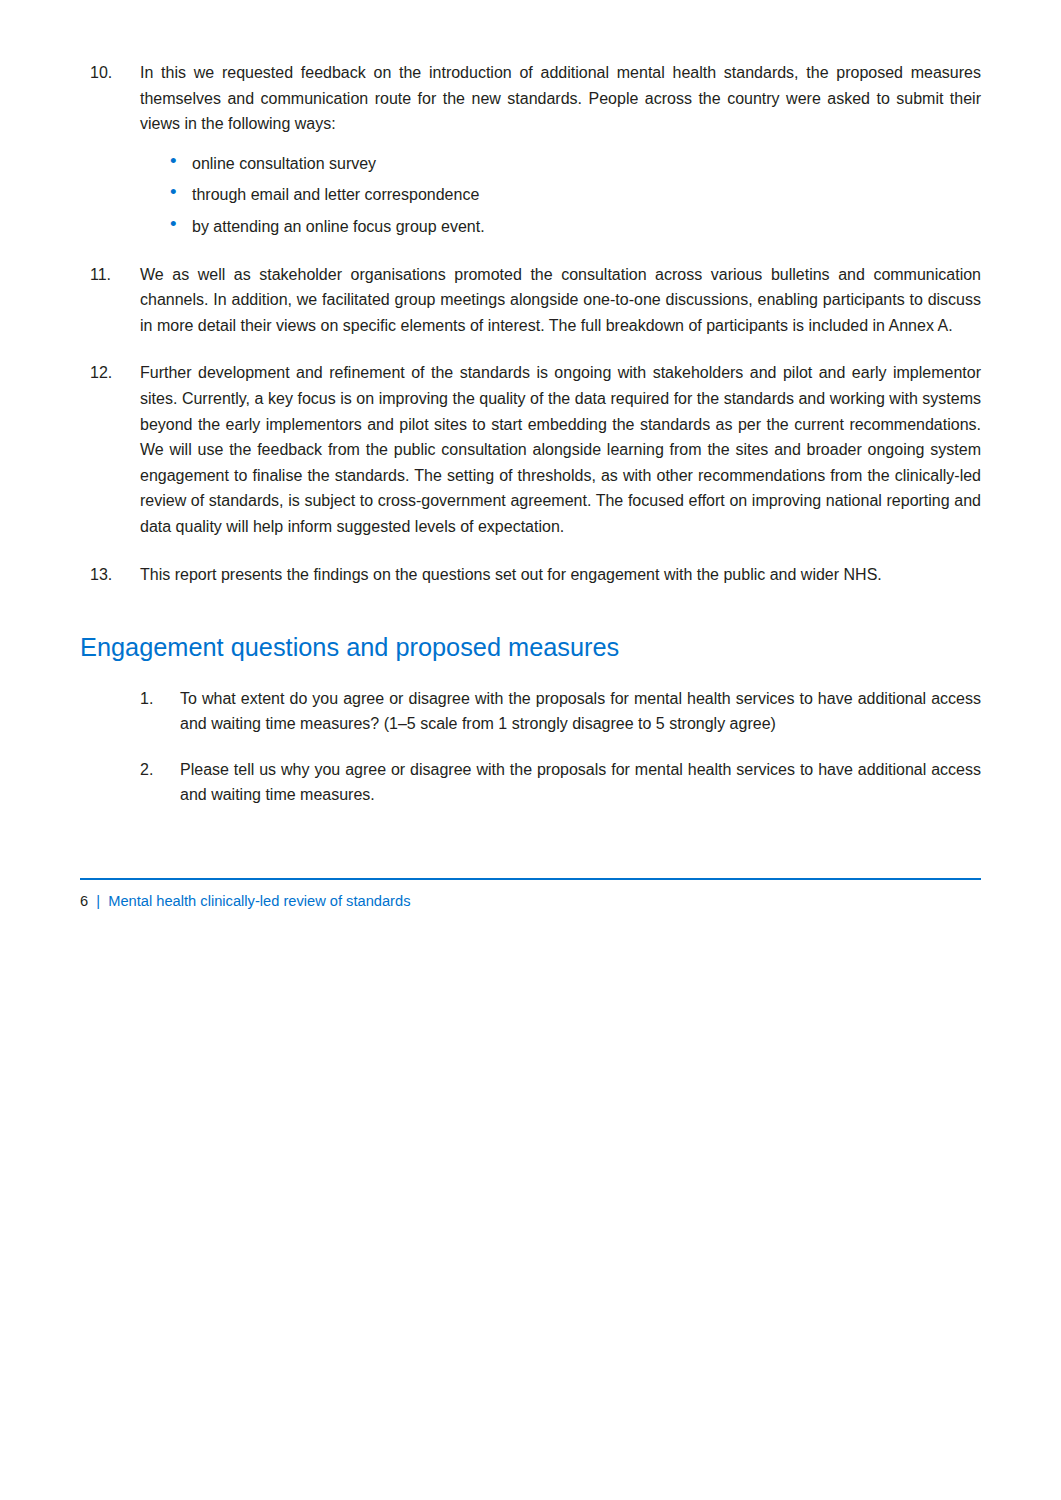In this we requested feedback on the introduction of additional mental health standards, the proposed measures themselves and communication route for the new standards. People across the country were asked to submit their views in the following ways:
online consultation survey
through email and letter correspondence
by attending an online focus group event.
We as well as stakeholder organisations promoted the consultation across various bulletins and communication channels. In addition, we facilitated group meetings alongside one-to-one discussions, enabling participants to discuss in more detail their views on specific elements of interest. The full breakdown of participants is included in Annex A.
Further development and refinement of the standards is ongoing with stakeholders and pilot and early implementor sites. Currently, a key focus is on improving the quality of the data required for the standards and working with systems beyond the early implementors and pilot sites to start embedding the standards as per the current recommendations. We will use the feedback from the public consultation alongside learning from the sites and broader ongoing system engagement to finalise the standards. The setting of thresholds, as with other recommendations from the clinically-led review of standards, is subject to cross-government agreement. The focused effort on improving national reporting and data quality will help inform suggested levels of expectation.
This report presents the findings on the questions set out for engagement with the public and wider NHS.
Engagement questions and proposed measures
To what extent do you agree or disagree with the proposals for mental health services to have additional access and waiting time measures? (1–5 scale from 1 strongly disagree to 5 strongly agree)
Please tell us why you agree or disagree with the proposals for mental health services to have additional access and waiting time measures.
6 | Mental health clinically-led review of standards